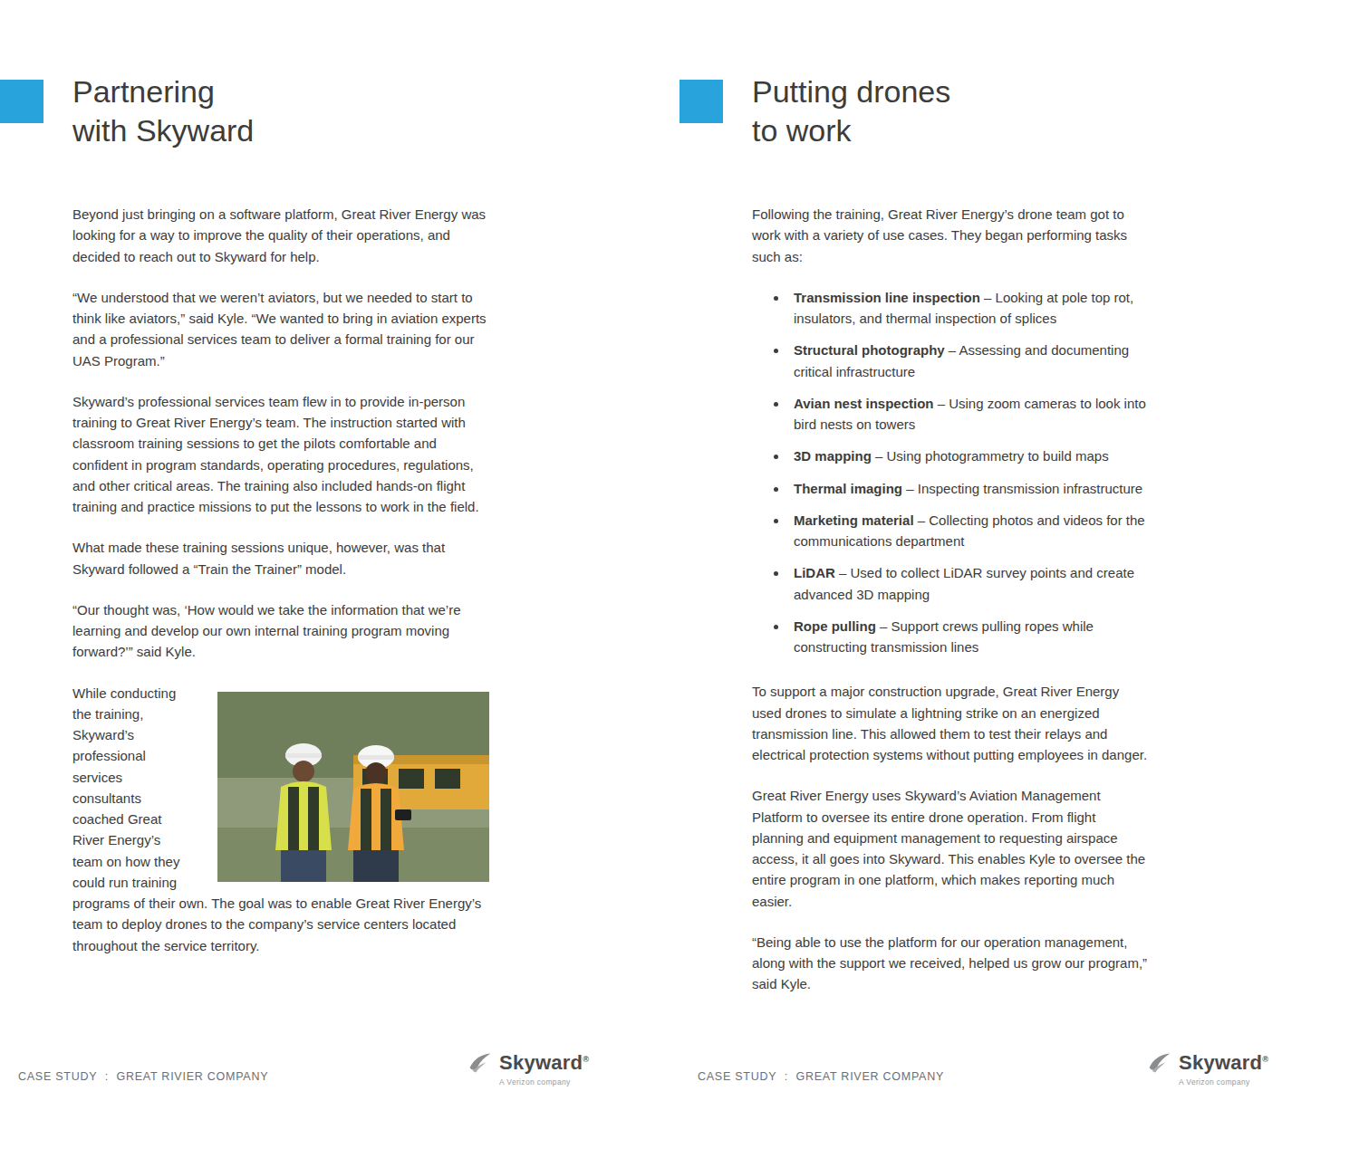Partnering
with Skyward
Beyond just bringing on a software platform, Great River Energy was looking for a way to improve the quality of their operations, and decided to reach out to Skyward for help.
“We understood that we weren’t aviators, but we needed to start to think like aviators,” said Kyle. “We wanted to bring in aviation experts and a professional services team to deliver a formal training for our UAS Program.”
Skyward’s professional services team flew in to provide in-person training to Great River Energy’s team. The instruction started with classroom training sessions to get the pilots comfortable and confident in program standards, operating procedures, regulations, and other critical areas. The training also included hands-on flight training and practice missions to put the lessons to work in the field.
What made these training sessions unique, however, was that Skyward followed a “Train the Trainer” model.
“Our thought was, ‘How would we take the information that we’re learning and develop our own internal training program moving forward?’” said Kyle.
While conducting the training, Skyward’s professional services consultants coached Great River Energy’s team on how they could run training programs of their own. The goal was to enable Great River Energy’s team to deploy drones to the company’s service centers located throughout the service territory.
Case Study : Great Rivier Company
Skyward®
A Verizon company
Putting drones
to work
Following the training, Great River Energy’s drone team got to work with a variety of use cases. They began performing tasks such as:
Transmission line inspection – Looking at pole top rot, insulators, and thermal inspection of splices
Structural photography – Assessing and documenting critical infrastructure
Avian nest inspection – Using zoom cameras to look into bird nests on towers
3D mapping – Using photogrammetry to build maps
Thermal imaging – Inspecting transmission infrastructure
Marketing material – Collecting photos and videos for the communications department
LiDAR – Used to collect LiDAR survey points and create advanced 3D mapping
Rope pulling – Support crews pulling ropes while constructing transmission lines
To support a major construction upgrade, Great River Energy used drones to simulate a lightning strike on an energized transmission line. This allowed them to test their relays and electrical protection systems without putting employees in danger.
Great River Energy uses Skyward’s Aviation Management Platform to oversee its entire drone operation. From flight planning and equipment management to requesting airspace access, it all goes into Skyward. This enables Kyle to oversee the entire program in one platform, which makes reporting much easier.
“Being able to use the platform for our operation management, along with the support we received, helped us grow our program,” said Kyle.
Case Study : Great River Company
Skyward®
A Verizon company